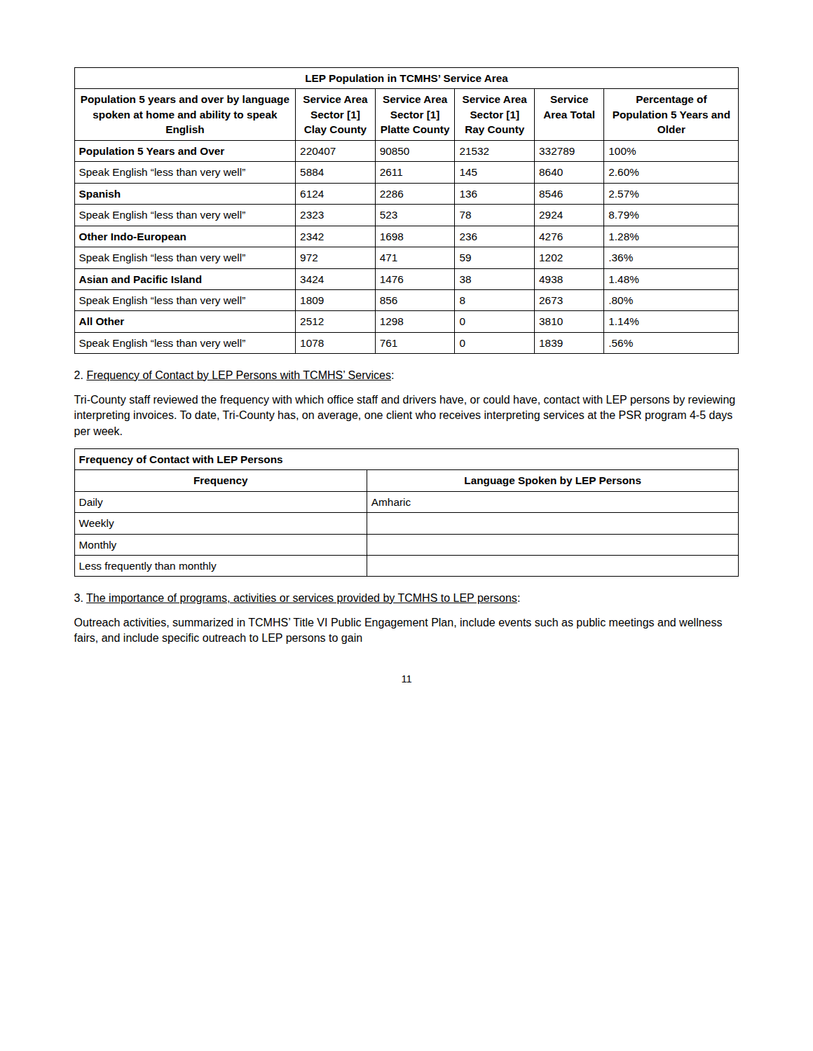| LEP Population in TCMHS’ Service Area |
| Population 5 years and over by language spoken at home and ability to speak English | Service Area Sector [1] Clay County | Service Area Sector [1] Platte County | Service Area Sector [1] Ray County | Service Area Total | Percentage of Population 5 Years and Older |
| Population 5 Years and Over | 220407 | 90850 | 21532 | 332789 | 100% |
| Speak English “less than very well” | 5884 | 2611 | 145 | 8640 | 2.60% |
| Spanish | 6124 | 2286 | 136 | 8546 | 2.57% |
| Speak English “less than very well” | 2323 | 523 | 78 | 2924 | 8.79% |
| Other Indo-European | 2342 | 1698 | 236 | 4276 | 1.28% |
| Speak English “less than very well” | 972 | 471 | 59 | 1202 | .36% |
| Asian and Pacific Island | 3424 | 1476 | 38 | 4938 | 1.48% |
| Speak English “less than very well” | 1809 | 856 | 8 | 2673 | .80% |
| All Other | 2512 | 1298 | 0 | 3810 | 1.14% |
| Speak English “less than very well” | 1078 | 761 | 0 | 1839 | .56% |
2. Frequency of Contact by LEP Persons with TCMHS’ Services:
Tri-County staff reviewed the frequency with which office staff and drivers have, or could have, contact with LEP persons by reviewing interpreting invoices. To date, Tri-County has, on average, one client who receives interpreting services at the PSR program 4-5 days per week.
| Frequency of Contact with LEP Persons |
| Frequency | Language Spoken by LEP Persons |
| Daily | Amharic |
| Weekly | |
| Monthly | |
| Less frequently than monthly | |
3. The importance of programs, activities or services provided by TCMHS to LEP persons:
Outreach activities, summarized in TCMHS’ Title VI Public Engagement Plan, include events such as public meetings and wellness fairs, and include specific outreach to LEP persons to gain
11